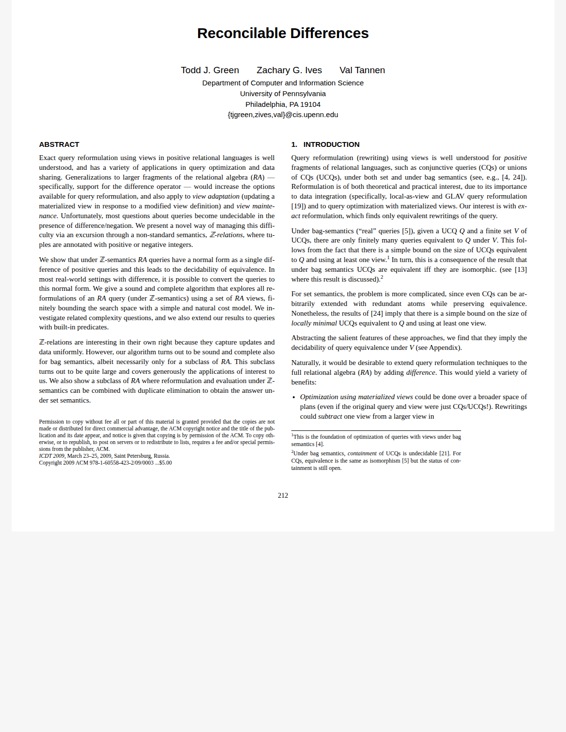Reconcilable Differences
Todd J. Green Zachary G. Ives Val Tannen
Department of Computer and Information Science
University of Pennsylvania
Philadelphia, PA 19104
{tjgreen,zives,val}@cis.upenn.edu
ABSTRACT
Exact query reformulation using views in positive relational languages is well understood, and has a variety of applications in query optimization and data sharing. Generalizations to larger fragments of the relational algebra (RA) — specifically, support for the difference operator — would increase the options available for query reformulation, and also apply to view adaptation (updating a materialized view in response to a modified view definition) and view maintenance. Unfortunately, most questions about queries become undecidable in the presence of difference/negation. We present a novel way of managing this difficulty via an excursion through a non-standard semantics, ℤ-relations, where tuples are annotated with positive or negative integers.
We show that under ℤ-semantics RA queries have a normal form as a single difference of positive queries and this leads to the decidability of equivalence. In most real-world settings with difference, it is possible to convert the queries to this normal form. We give a sound and complete algorithm that explores all reformulations of an RA query (under ℤ-semantics) using a set of RA views, finitely bounding the search space with a simple and natural cost model. We investigate related complexity questions, and we also extend our results to queries with built-in predicates.
ℤ-relations are interesting in their own right because they capture updates and data uniformly. However, our algorithm turns out to be sound and complete also for bag semantics, albeit necessarily only for a subclass of RA. This subclass turns out to be quite large and covers generously the applications of interest to us. We also show a subclass of RA where reformulation and evaluation under ℤ-semantics can be combined with duplicate elimination to obtain the answer under set semantics.
Permission to copy without fee all or part of this material is granted provided that the copies are not made or distributed for direct commercial advantage, the ACM copyright notice and the title of the publication and its date appear, and notice is given that copying is by permission of the ACM. To copy otherwise, or to republish, to post on servers or to redistribute to lists, requires a fee and/or special permissions from the publisher, ACM.
ICDT 2009, March 23–25, 2009, Saint Petersburg, Russia.
Copyright 2009 ACM 978-1-60558-423-2/09/0003 ...$5.00
1. INTRODUCTION
Query reformulation (rewriting) using views is well understood for positive fragments of relational languages, such as conjunctive queries (CQs) or unions of CQs (UCQs), under both set and under bag semantics (see, e.g., [4, 24]). Reformulation is of both theoretical and practical interest, due to its importance to data integration (specifically, local-as-view and GLAV query reformulation [19]) and to query optimization with materialized views. Our interest is with exact reformulation, which finds only equivalent rewritings of the query.
Under bag-semantics (“real” queries [5]), given a UCQ Q and a finite set V of UCQs, there are only finitely many queries equivalent to Q under V. This follows from the fact that there is a simple bound on the size of UCQs equivalent to Q and using at least one view.1 In turn, this is a consequence of the result that under bag semantics UCQs are equivalent iff they are isomorphic. (see [13] where this result is discussed).2
For set semantics, the problem is more complicated, since even CQs can be arbitrarily extended with redundant atoms while preserving equivalence. Nonetheless, the results of [24] imply that there is a simple bound on the size of locally minimal UCQs equivalent to Q and using at least one view.
Abstracting the salient features of these approaches, we find that they imply the decidability of query equivalence under V (see Appendix).
Naturally, it would be desirable to extend query reformulation techniques to the full relational algebra (RA) by adding difference. This would yield a variety of benefits:
Optimization using materialized views could be done over a broader space of plans (even if the original query and view were just CQs/UCQs!). Rewritings could subtract one view from a larger view in
1This is the foundation of optimization of queries with views under bag semantics [4].
2Under bag semantics, containment of UCQs is undecidable [21]. For CQs, equivalence is the same as isomorphism [5] but the status of containment is still open.
212